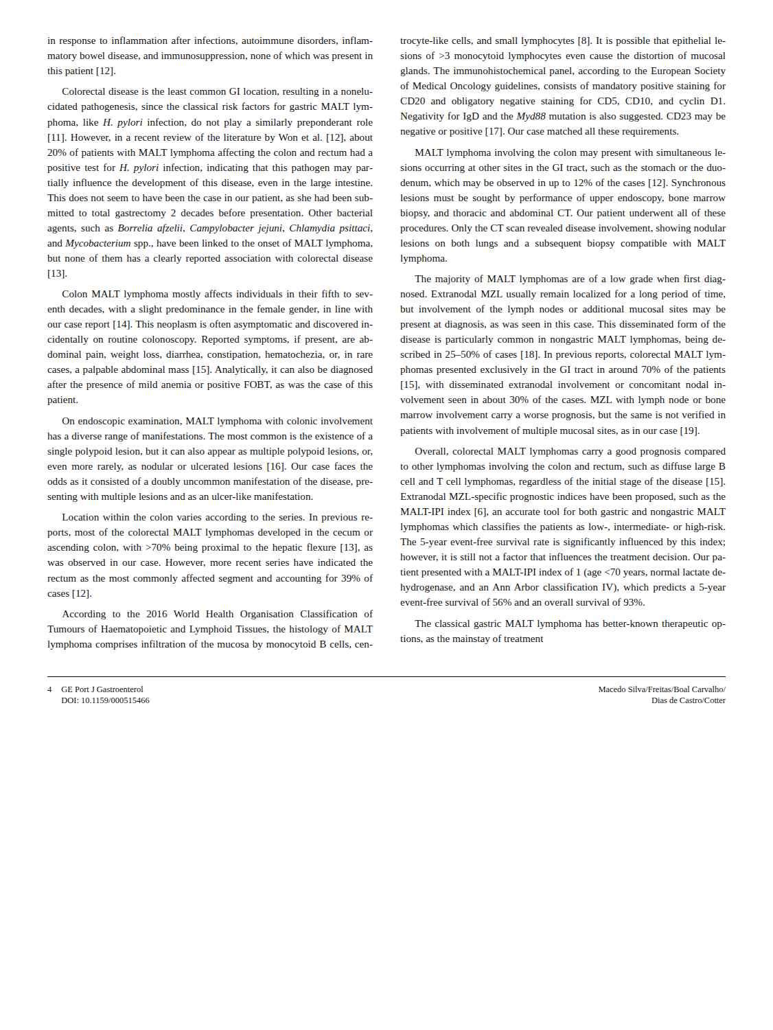in response to inflammation after infections, autoimmune disorders, inflammatory bowel disease, and immunosuppression, none of which was present in this patient [12].
Colorectal disease is the least common GI location, resulting in a nonelucidated pathogenesis, since the classical risk factors for gastric MALT lymphoma, like H. pylori infection, do not play a similarly preponderant role [11]. However, in a recent review of the literature by Won et al. [12], about 20% of patients with MALT lymphoma affecting the colon and rectum had a positive test for H. pylori infection, indicating that this pathogen may partially influence the development of this disease, even in the large intestine. This does not seem to have been the case in our patient, as she had been submitted to total gastrectomy 2 decades before presentation. Other bacterial agents, such as Borrelia afzelii, Campylobacter jejuni, Chlamydia psittaci, and Mycobacterium spp., have been linked to the onset of MALT lymphoma, but none of them has a clearly reported association with colorectal disease [13].
Colon MALT lymphoma mostly affects individuals in their fifth to seventh decades, with a slight predominance in the female gender, in line with our case report [14]. This neoplasm is often asymptomatic and discovered incidentally on routine colonoscopy. Reported symptoms, if present, are abdominal pain, weight loss, diarrhea, constipation, hematochezia, or, in rare cases, a palpable abdominal mass [15]. Analytically, it can also be diagnosed after the presence of mild anemia or positive FOBT, as was the case of this patient.
On endoscopic examination, MALT lymphoma with colonic involvement has a diverse range of manifestations. The most common is the existence of a single polypoid lesion, but it can also appear as multiple polypoid lesions, or, even more rarely, as nodular or ulcerated lesions [16]. Our case faces the odds as it consisted of a doubly uncommon manifestation of the disease, presenting with multiple lesions and as an ulcer-like manifestation.
Location within the colon varies according to the series. In previous reports, most of the colorectal MALT lymphomas developed in the cecum or ascending colon, with >70% being proximal to the hepatic flexure [13], as was observed in our case. However, more recent series have indicated the rectum as the most commonly affected segment and accounting for 39% of cases [12].
According to the 2016 World Health Organisation Classification of Tumours of Haematopoietic and Lymphoid Tissues, the histology of MALT lymphoma comprises infiltration of the mucosa by monocytoid B cells, centrocyte-like cells, and small lymphocytes [8]. It is possible that epithelial lesions of >3 monocytoid lymphocytes even cause the distortion of mucosal glands. The immunohistochemical panel, according to the European Society of Medical Oncology guidelines, consists of mandatory positive staining for CD20 and obligatory negative staining for CD5, CD10, and cyclin D1. Negativity for IgD and the Myd88 mutation is also suggested. CD23 may be negative or positive [17]. Our case matched all these requirements.
MALT lymphoma involving the colon may present with simultaneous lesions occurring at other sites in the GI tract, such as the stomach or the duodenum, which may be observed in up to 12% of the cases [12]. Synchronous lesions must be sought by performance of upper endoscopy, bone marrow biopsy, and thoracic and abdominal CT. Our patient underwent all of these procedures. Only the CT scan revealed disease involvement, showing nodular lesions on both lungs and a subsequent biopsy compatible with MALT lymphoma.
The majority of MALT lymphomas are of a low grade when first diagnosed. Extranodal MZL usually remain localized for a long period of time, but involvement of the lymph nodes or additional mucosal sites may be present at diagnosis, as was seen in this case. This disseminated form of the disease is particularly common in nongastric MALT lymphomas, being described in 25–50% of cases [18]. In previous reports, colorectal MALT lymphomas presented exclusively in the GI tract in around 70% of the patients [15], with disseminated extranodal involvement or concomitant nodal involvement seen in about 30% of the cases. MZL with lymph node or bone marrow involvement carry a worse prognosis, but the same is not verified in patients with involvement of multiple mucosal sites, as in our case [19].
Overall, colorectal MALT lymphomas carry a good prognosis compared to other lymphomas involving the colon and rectum, such as diffuse large B cell and T cell lymphomas, regardless of the initial stage of the disease [15]. Extranodal MZL-specific prognostic indices have been proposed, such as the MALT-IPI index [6], an accurate tool for both gastric and nongastric MALT lymphomas which classifies the patients as low-, intermediate- or high-risk. The 5-year event-free survival rate is significantly influenced by this index; however, it is still not a factor that influences the treatment decision. Our patient presented with a MALT-IPI index of 1 (age <70 years, normal lactate dehydrogenase, and an Ann Arbor classification IV), which predicts a 5-year event-free survival of 56% and an overall survival of 93%.
The classical gastric MALT lymphoma has better-known therapeutic options, as the mainstay of treatment
4 GE Port J Gastroenterol
DOI: 10.1159/000515466
Macedo Silva/Freitas/Boal Carvalho/
Dias de Castro/Cotter